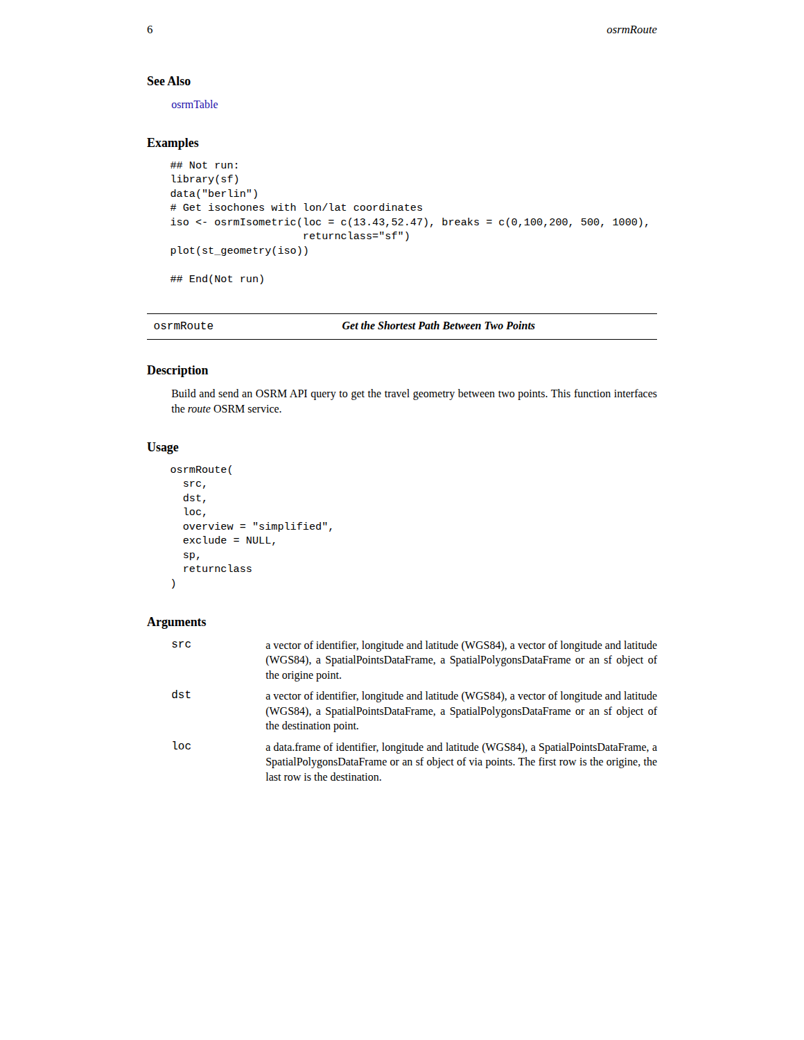6 osrmRoute
See Also
osrmTable
Examples
## Not run: 
library(sf)
data("berlin")
# Get isochones with lon/lat coordinates
iso <- osrmIsometric(loc = c(13.43,52.47), breaks = c(0,100,200, 500, 1000), 
                     returnclass="sf")
plot(st_geometry(iso))

## End(Not run)
osrmRoute Get the Shortest Path Between Two Points
Description
Build and send an OSRM API query to get the travel geometry between two points. This function interfaces the route OSRM service.
Usage
osrmRoute(
  src,
  dst,
  loc,
  overview = "simplified",
  exclude = NULL,
  sp,
  returnclass
)
Arguments
src
a vector of identifier, longitude and latitude (WGS84), a vector of longitude and latitude (WGS84), a SpatialPointsDataFrame, a SpatialPolygonsDataFrame or an sf object of the origine point.
dst
a vector of identifier, longitude and latitude (WGS84), a vector of longitude and latitude (WGS84), a SpatialPointsDataFrame, a SpatialPolygonsDataFrame or an sf object of the destination point.
loc
a data.frame of identifier, longitude and latitude (WGS84), a SpatialPointsDataFrame, a SpatialPolygonsDataFrame or an sf object of via points. The first row is the origine, the last row is the destination.